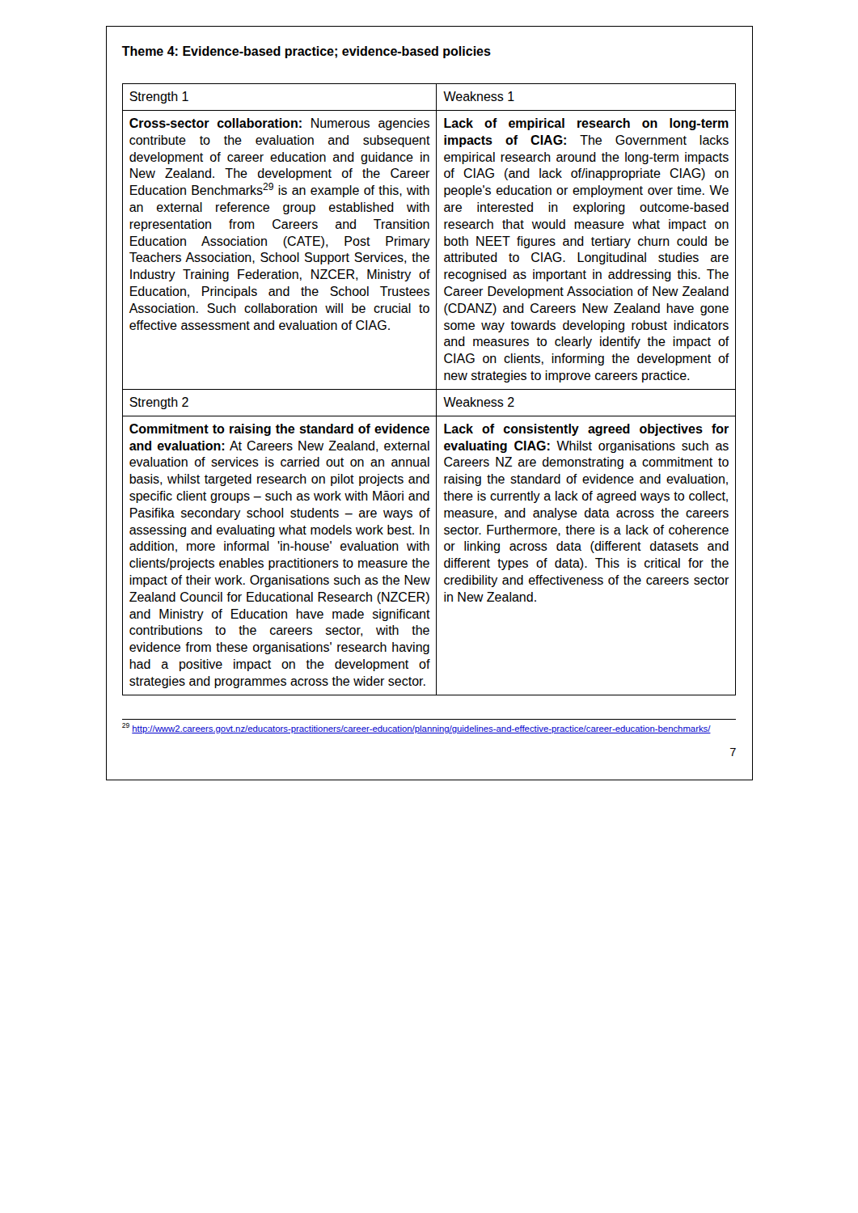Theme 4: Evidence-based practice; evidence-based policies
| Strength 1 | Weakness 1 |
| --- | --- |
| Cross-sector collaboration: Numerous agencies contribute to the evaluation and subsequent development of career education and guidance in New Zealand. The development of the Career Education Benchmarks 29 is an example of this, with an external reference group established with representation from Careers and Transition Education Association (CATE), Post Primary Teachers Association, School Support Services, the Industry Training Federation, NZCER, Ministry of Education, Principals and the School Trustees Association. Such collaboration will be crucial to effective assessment and evaluation of CIAG. | Lack of empirical research on long-term impacts of CIAG: The Government lacks empirical research around the long-term impacts of CIAG (and lack of/inappropriate CIAG) on people's education or employment over time. We are interested in exploring outcome-based research that would measure what impact on both NEET figures and tertiary churn could be attributed to CIAG. Longitudinal studies are recognised as important in addressing this. The Career Development Association of New Zealand (CDANZ) and Careers New Zealand have gone some way towards developing robust indicators and measures to clearly identify the impact of CIAG on clients, informing the development of new strategies to improve careers practice. |
| Strength 2 | Weakness 2 |
| Commitment to raising the standard of evidence and evaluation: At Careers New Zealand, external evaluation of services is carried out on an annual basis, whilst targeted research on pilot projects and specific client groups – such as work with Māori and Pasifika secondary school students – are ways of assessing and evaluating what models work best. In addition, more informal 'in-house' evaluation with clients/projects enables practitioners to measure the impact of their work. Organisations such as the New Zealand Council for Educational Research (NZCER) and Ministry of Education have made significant contributions to the careers sector, with the evidence from these organisations' research having had a positive impact on the development of strategies and programmes across the wider sector. | Lack of consistently agreed objectives for evaluating CIAG: Whilst organisations such as Careers NZ are demonstrating a commitment to raising the standard of evidence and evaluation, there is currently a lack of agreed ways to collect, measure, and analyse data across the careers sector. Furthermore, there is a lack of coherence or linking across data (different datasets and different types of data). This is critical for the credibility and effectiveness of the careers sector in New Zealand. |
29 http://www2.careers.govt.nz/educators-practitioners/career-education/planning/guidelines-and-effective-practice/career-education-benchmarks/
7